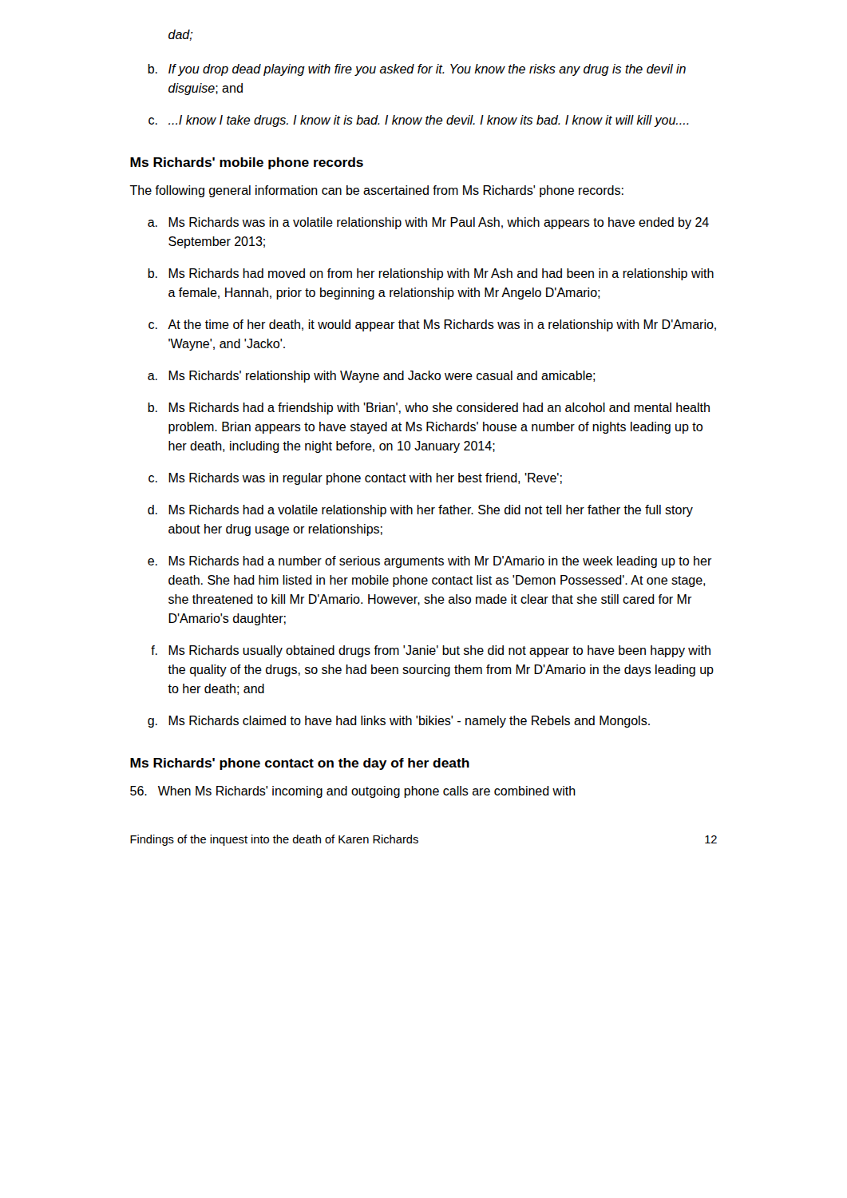dad;
If you drop dead playing with fire you asked for it. You know the risks any drug is the devil in disguise; and
...I know I take drugs. I know it is bad. I know the devil. I know its bad. I know it will kill you....
Ms Richards' mobile phone records
The following general information can be ascertained from Ms Richards' phone records:
Ms Richards was in a volatile relationship with Mr Paul Ash, which appears to have ended by 24 September 2013;
Ms Richards had moved on from her relationship with Mr Ash and had been in a relationship with a female, Hannah, prior to beginning a relationship with Mr Angelo D'Amario;
At the time of her death, it would appear that Ms Richards was in a relationship with Mr D'Amario, 'Wayne', and 'Jacko'.
Ms Richards' relationship with Wayne and Jacko were casual and amicable;
Ms Richards had a friendship with 'Brian', who she considered had an alcohol and mental health problem. Brian appears to have stayed at Ms Richards' house a number of nights leading up to her death, including the night before, on 10 January 2014;
Ms Richards was in regular phone contact with her best friend, 'Reve';
Ms Richards had a volatile relationship with her father. She did not tell her father the full story about her drug usage or relationships;
Ms Richards had a number of serious arguments with Mr D'Amario in the week leading up to her death. She had him listed in her mobile phone contact list as 'Demon Possessed'. At one stage, she threatened to kill Mr D'Amario. However, she also made it clear that she still cared for Mr D'Amario's daughter;
Ms Richards usually obtained drugs from 'Janie' but she did not appear to have been happy with the quality of the drugs, so she had been sourcing them from Mr D'Amario in the days leading up to her death; and
Ms Richards claimed to have had links with 'bikies' - namely the Rebels and Mongols.
Ms Richards' phone contact on the day of her death
56. When Ms Richards' incoming and outgoing phone calls are combined with
Findings of the inquest into the death of Karen Richards 12